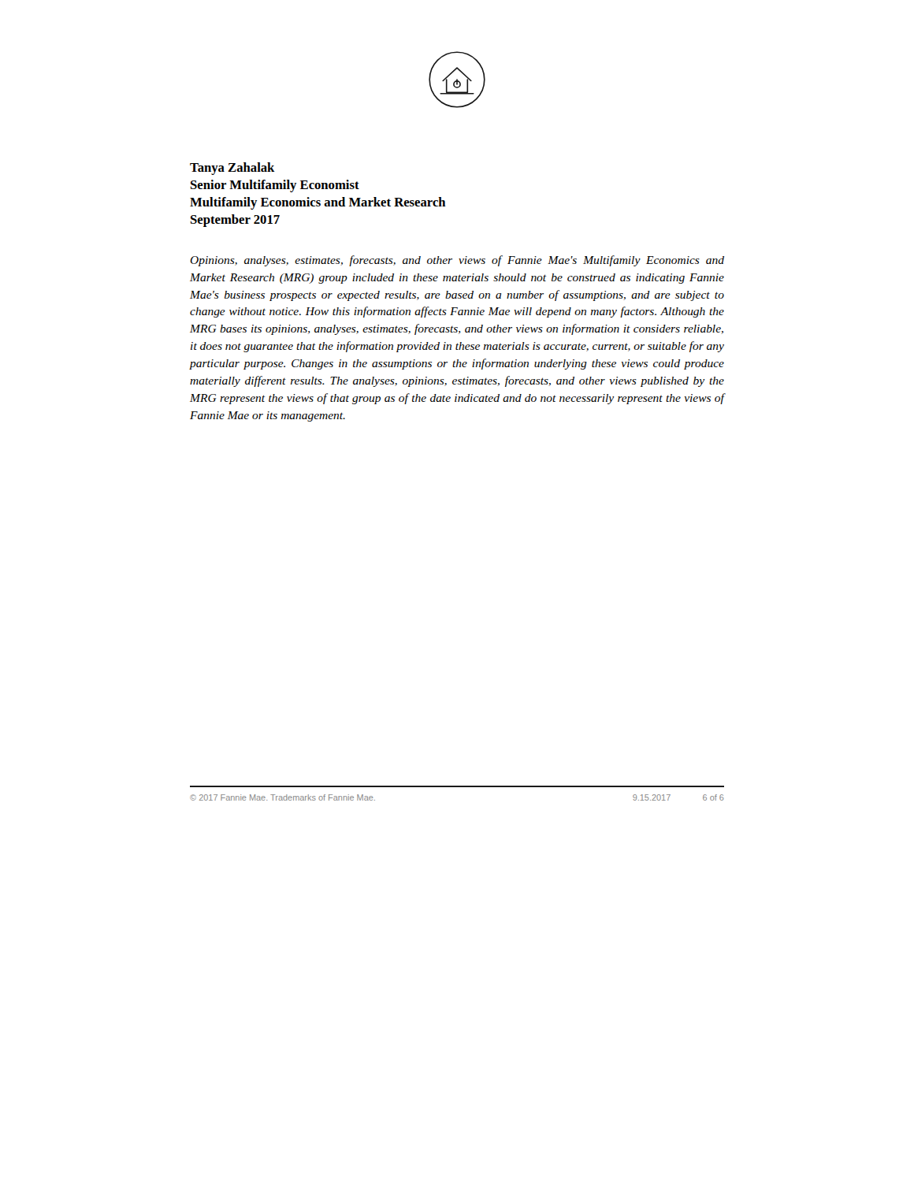Tanya Zahalak
Senior Multifamily Economist
Multifamily Economics and Market Research
September 2017
Opinions, analyses, estimates, forecasts, and other views of Fannie Mae's Multifamily Economics and Market Research (MRG) group included in these materials should not be construed as indicating Fannie Mae's business prospects or expected results, are based on a number of assumptions, and are subject to change without notice. How this information affects Fannie Mae will depend on many factors. Although the MRG bases its opinions, analyses, estimates, forecasts, and other views on information it considers reliable, it does not guarantee that the information provided in these materials is accurate, current, or suitable for any particular purpose. Changes in the assumptions or the information underlying these views could produce materially different results. The analyses, opinions, estimates, forecasts, and other views published by the MRG represent the views of that group as of the date indicated and do not necessarily represent the views of Fannie Mae or its management.
© 2017 Fannie Mae. Trademarks of Fannie Mae.
9.15.2017
6 of 6